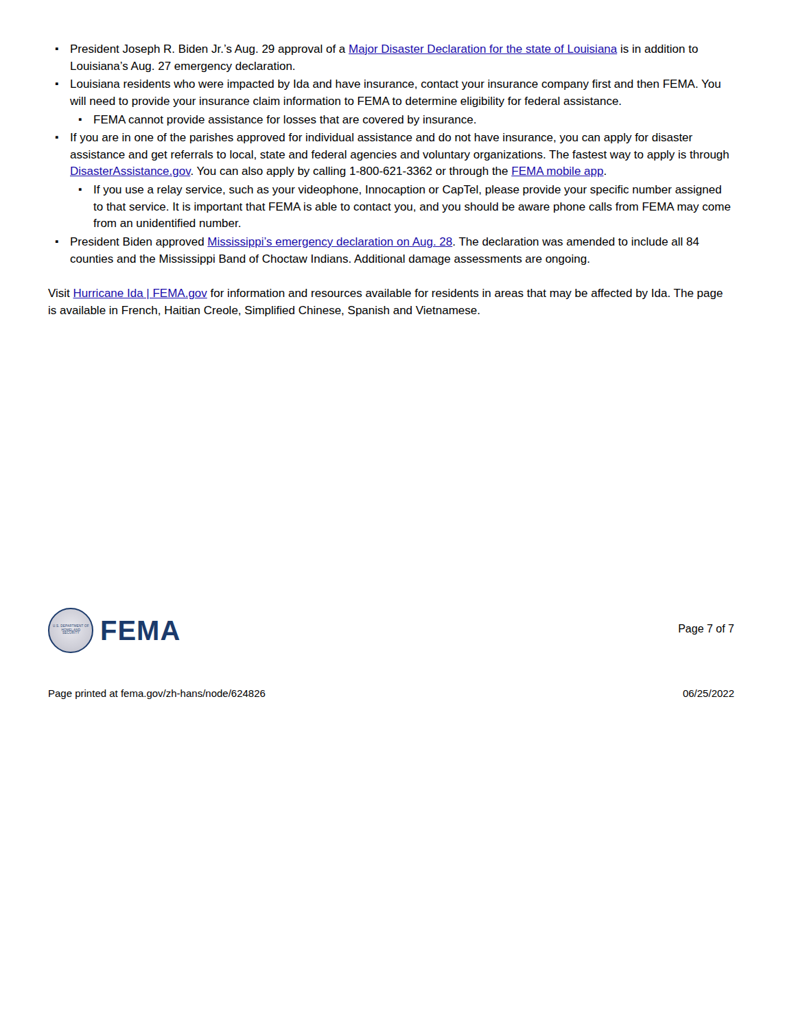President Joseph R. Biden Jr.’s Aug. 29 approval of a Major Disaster Declaration for the state of Louisiana is in addition to Louisiana’s Aug. 27 emergency declaration.
Louisiana residents who were impacted by Ida and have insurance, contact your insurance company first and then FEMA. You will need to provide your insurance claim information to FEMA to determine eligibility for federal assistance.
FEMA cannot provide assistance for losses that are covered by insurance.
If you are in one of the parishes approved for individual assistance and do not have insurance, you can apply for disaster assistance and get referrals to local, state and federal agencies and voluntary organizations. The fastest way to apply is through DisasterAssistance.gov. You can also apply by calling 1-800-621-3362 or through the FEMA mobile app.
If you use a relay service, such as your videophone, Innocaption or CapTel, please provide your specific number assigned to that service. It is important that FEMA is able to contact you, and you should be aware phone calls from FEMA may come from an unidentified number.
President Biden approved Mississippi’s emergency declaration on Aug. 28. The declaration was amended to include all 84 counties and the Mississippi Band of Choctaw Indians. Additional damage assessments are ongoing.
Visit Hurricane Ida | FEMA.gov for information and resources available for residents in areas that may be affected by Ida. The page is available in French, Haitian Creole, Simplified Chinese, Spanish and Vietnamese.
U.S. DEPARTMENT OF
HOMELAND
SECURITY
FEMA
Page 7 of 7
Page printed at fema.gov/zh-hans/node/624826
06/25/2022